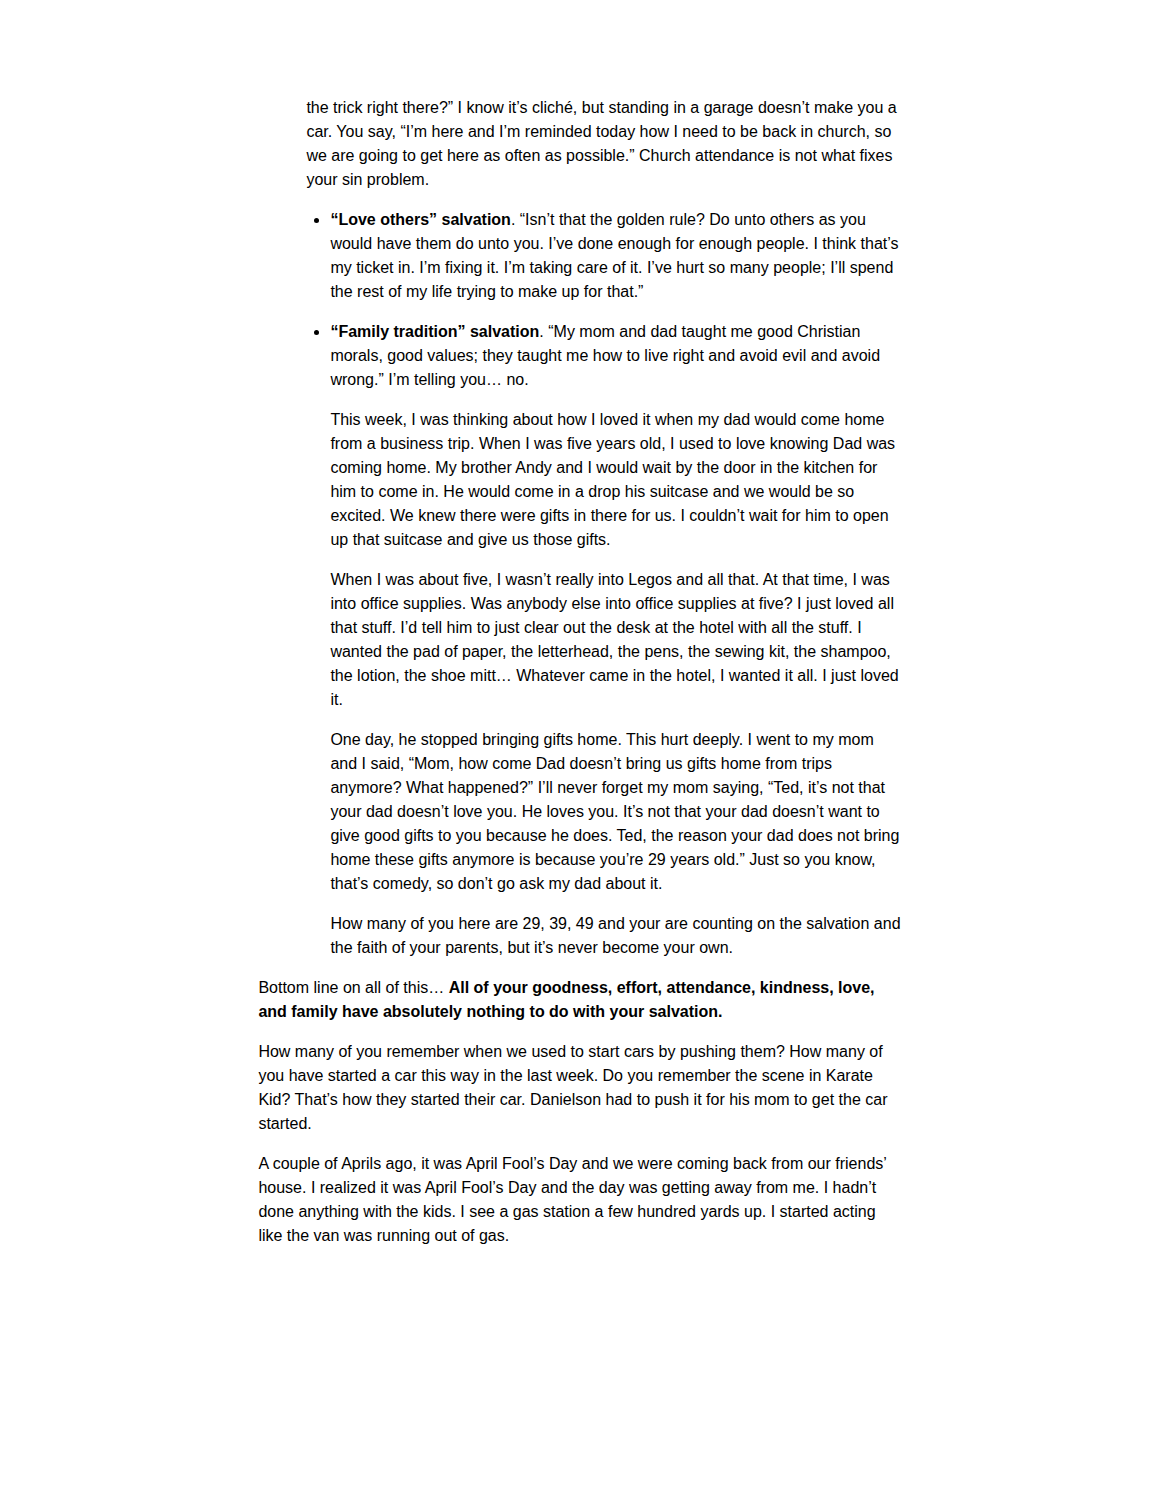the trick right there?” I know it’s cliché, but standing in a garage doesn’t make you a car. You say, “I’m here and I’m reminded today how I need to be back in church, so we are going to get here as often as possible.” Church attendance is not what fixes your sin problem.
“Love others” salvation. “Isn’t that the golden rule? Do unto others as you would have them do unto you. I’ve done enough for enough people. I think that’s my ticket in. I’m fixing it. I’m taking care of it. I’ve hurt so many people; I’ll spend the rest of my life trying to make up for that.”
“Family tradition” salvation. “My mom and dad taught me good Christian morals, good values; they taught me how to live right and avoid evil and avoid wrong.” I’m telling you… no.
This week, I was thinking about how I loved it when my dad would come home from a business trip. When I was five years old, I used to love knowing Dad was coming home. My brother Andy and I would wait by the door in the kitchen for him to come in. He would come in a drop his suitcase and we would be so excited. We knew there were gifts in there for us. I couldn’t wait for him to open up that suitcase and give us those gifts.
When I was about five, I wasn’t really into Legos and all that. At that time, I was into office supplies. Was anybody else into office supplies at five? I just loved all that stuff. I’d tell him to just clear out the desk at the hotel with all the stuff. I wanted the pad of paper, the letterhead, the pens, the sewing kit, the shampoo, the lotion, the shoe mitt… Whatever came in the hotel, I wanted it all. I just loved it.
One day, he stopped bringing gifts home. This hurt deeply. I went to my mom and I said, “Mom, how come Dad doesn’t bring us gifts home from trips anymore? What happened?” I’ll never forget my mom saying, “Ted, it’s not that your dad doesn’t love you. He loves you. It’s not that your dad doesn’t want to give good gifts to you because he does. Ted, the reason your dad does not bring home these gifts anymore is because you’re 29 years old.” Just so you know, that’s comedy, so don’t go ask my dad about it.
How many of you here are 29, 39, 49 and your are counting on the salvation and the faith of your parents, but it’s never become your own.
Bottom line on all of this… All of your goodness, effort, attendance, kindness, love, and family have absolutely nothing to do with your salvation.
How many of you remember when we used to start cars by pushing them? How many of you have started a car this way in the last week. Do you remember the scene in Karate Kid? That’s how they started their car. Danielson had to push it for his mom to get the car started.
A couple of Aprils ago, it was April Fool’s Day and we were coming back from our friends’ house. I realized it was April Fool’s Day and the day was getting away from me. I hadn’t done anything with the kids. I see a gas station a few hundred yards up. I started acting like the van was running out of gas.